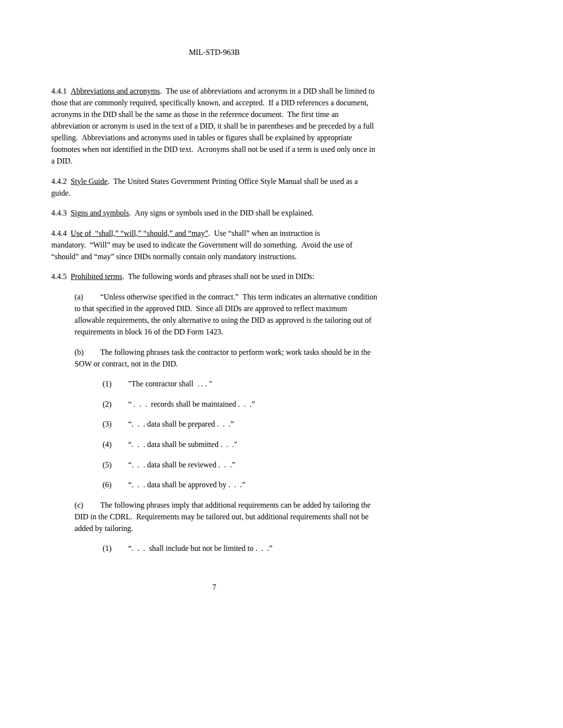MIL-STD-963B
4.4.1 Abbreviations and acronyms. The use of abbreviations and acronyms in a DID shall be limited to those that are commonly required, specifically known, and accepted. If a DID references a document, acronyms in the DID shall be the same as those in the reference document. The first time an abbreviation or acronym is used in the text of a DID, it shall be in parentheses and be preceded by a full spelling. Abbreviations and acronyms used in tables or figures shall be explained by appropriate footnotes when not identified in the DID text. Acronyms shall not be used if a term is used only once in a DID.
4.4.2 Style Guide. The United States Government Printing Office Style Manual shall be used as a guide.
4.4.3 Signs and symbols. Any signs or symbols used in the DID shall be explained.
4.4.4 Use of “shall,” “will,” “should,” and “may”. Use “shall” when an instruction is mandatory. “Will” may be used to indicate the Government will do something. Avoid the use of “should” and “may” since DIDs normally contain only mandatory instructions.
4.4.5 Prohibited terms. The following words and phrases shall not be used in DIDs:
(a)“Unless otherwise specified in the contract.” This term indicates an alternative condition to that specified in the approved DID. Since all DIDs are approved to reflect maximum allowable requirements, the only alternative to using the DID as approved is the tailoring out of requirements in block 16 of the DD Form 1423.
(b) The following phrases task the contractor to perform work; work tasks should be in the SOW or contract, not in the DID.
(1)"The contractor shall . . . "
(2)“ . . . records shall be maintained . . .”
(3)“. . . data shall be prepared . . .”
(4)“. . . data shall be submitted . . ."
(5)“. . . data shall be reviewed . . .”
(6)“. . . data shall be approved by . . .”
(c) The following phrases imply that additional requirements can be added by tailoring the DID in the CDRL. Requirements may be tailored out, but additional requirements shall not be added by tailoring.
(1)“. . . shall include but not be limited to . . .”
7